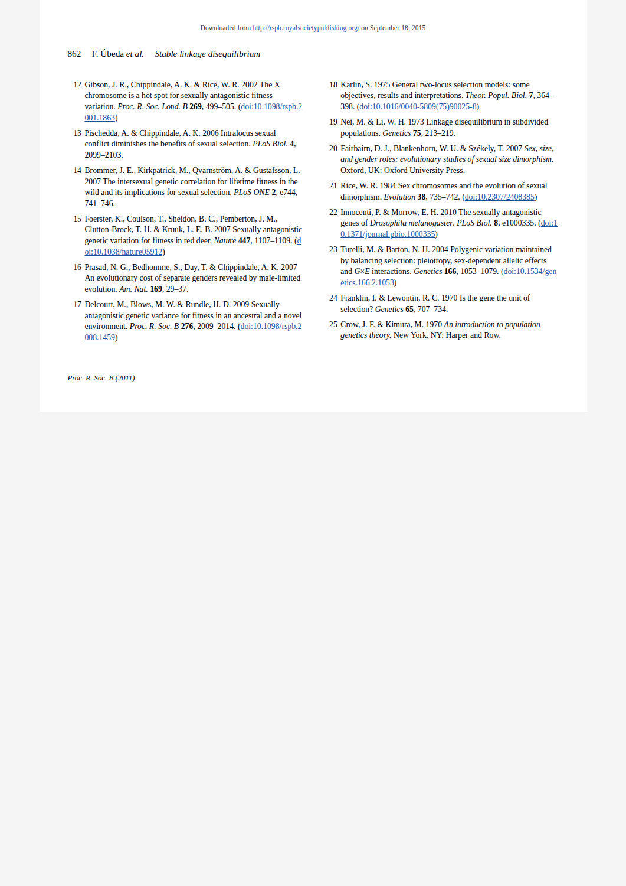Downloaded from http://rspb.royalsocietypublishing.org/ on September 18, 2015
862 F. Úbeda et al. Stable linkage disequilibrium
12 Gibson, J. R., Chippindale, A. K. & Rice, W. R. 2002 The X chromosome is a hot spot for sexually antagonistic fitness variation. Proc. R. Soc. Lond. B 269, 499–505. (doi:10.1098/rspb.2001.1863)
13 Pischedda, A. & Chippindale, A. K. 2006 Intralocus sexual conflict diminishes the benefits of sexual selection. PLoS Biol. 4, 2099–2103.
14 Brommer, J. E., Kirkpatrick, M., Qvarnström, A. & Gustafsson, L. 2007 The intersexual genetic correlation for lifetime fitness in the wild and its implications for sexual selection. PLoS ONE 2, e744, 741–746.
15 Foerster, K., Coulson, T., Sheldon, B. C., Pemberton, J. M., Clutton-Brock, T. H. & Kruuk, L. E. B. 2007 Sexually antagonistic genetic variation for fitness in red deer. Nature 447, 1107–1109. (doi:10.1038/nature05912)
16 Prasad, N. G., Bedhomme, S., Day, T. & Chippindale, A. K. 2007 An evolutionary cost of separate genders revealed by male-limited evolution. Am. Nat. 169, 29–37.
17 Delcourt, M., Blows, M. W. & Rundle, H. D. 2009 Sexually antagonistic genetic variance for fitness in an ancestral and a novel environment. Proc. R. Soc. B 276, 2009–2014. (doi:10.1098/rspb.2008.1459)
18 Karlin, S. 1975 General two-locus selection models: some objectives, results and interpretations. Theor. Popul. Biol. 7, 364–398. (doi:10.1016/0040-5809(75)90025-8)
19 Nei, M. & Li, W. H. 1973 Linkage disequilibrium in subdivided populations. Genetics 75, 213–219.
20 Fairbairn, D. J., Blankenhorn, W. U. & Székely, T. 2007 Sex, size, and gender roles: evolutionary studies of sexual size dimorphism. Oxford, UK: Oxford University Press.
21 Rice, W. R. 1984 Sex chromosomes and the evolution of sexual dimorphism. Evolution 38, 735–742. (doi:10.2307/2408385)
22 Innocenti, P. & Morrow, E. H. 2010 The sexually antagonistic genes of Drosophila melanogaster. PLoS Biol. 8, e1000335. (doi:10.1371/journal.pbio.1000335)
23 Turelli, M. & Barton, N. H. 2004 Polygenic variation maintained by balancing selection: pleiotropy, sex-dependent allelic effects and G×E interactions. Genetics 166, 1053–1079. (doi:10.1534/genetics.166.2.1053)
24 Franklin, I. & Lewontin, R. C. 1970 Is the gene the unit of selection? Genetics 65, 707–734.
25 Crow, J. F. & Kimura, M. 1970 An introduction to population genetics theory. New York, NY: Harper and Row.
Proc. R. Soc. B (2011)